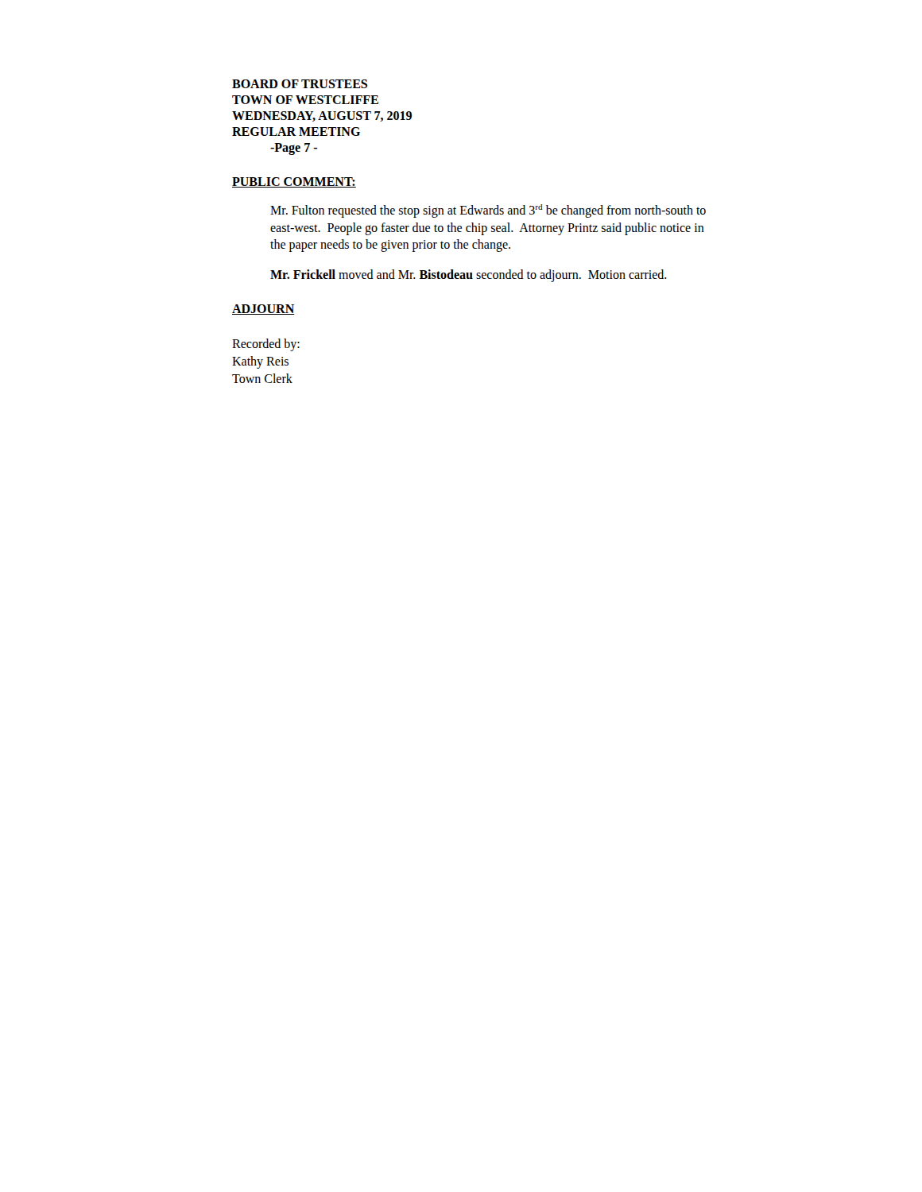BOARD OF TRUSTEES
TOWN OF WESTCLIFFE
WEDNESDAY, AUGUST 7, 2019
REGULAR MEETING -Page 7 -
PUBLIC COMMENT:
Mr. Fulton requested the stop sign at Edwards and 3rd be changed from north-south to east-west. People go faster due to the chip seal. Attorney Printz said public notice in the paper needs to be given prior to the change.
Mr. Frickell moved and Mr. Bistodeau seconded to adjourn. Motion carried.
ADJOURN
Recorded by:
Kathy Reis
Town Clerk